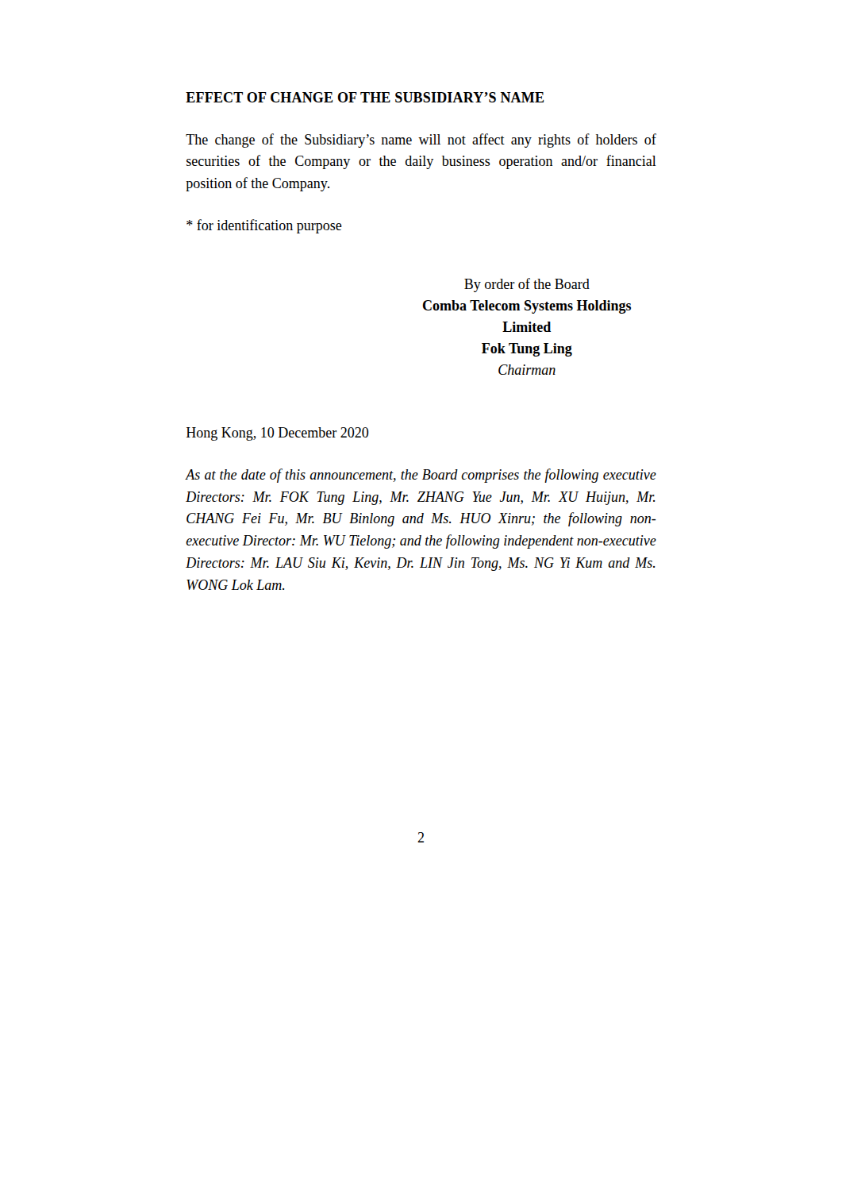EFFECT OF CHANGE OF THE SUBSIDIARY’S NAME
The change of the Subsidiary’s name will not affect any rights of holders of securities of the Company or the daily business operation and/or financial position of the Company.
* for identification purpose
By order of the Board Comba Telecom Systems Holdings Limited Fok Tung Ling Chairman
Hong Kong, 10 December 2020
As at the date of this announcement, the Board comprises the following executive Directors: Mr. FOK Tung Ling, Mr. ZHANG Yue Jun, Mr. XU Huijun, Mr. CHANG Fei Fu, Mr. BU Binlong and Ms. HUO Xinru; the following non-executive Director: Mr. WU Tielong; and the following independent non-executive Directors: Mr. LAU Siu Ki, Kevin, Dr. LIN Jin Tong, Ms. NG Yi Kum and Ms. WONG Lok Lam.
2